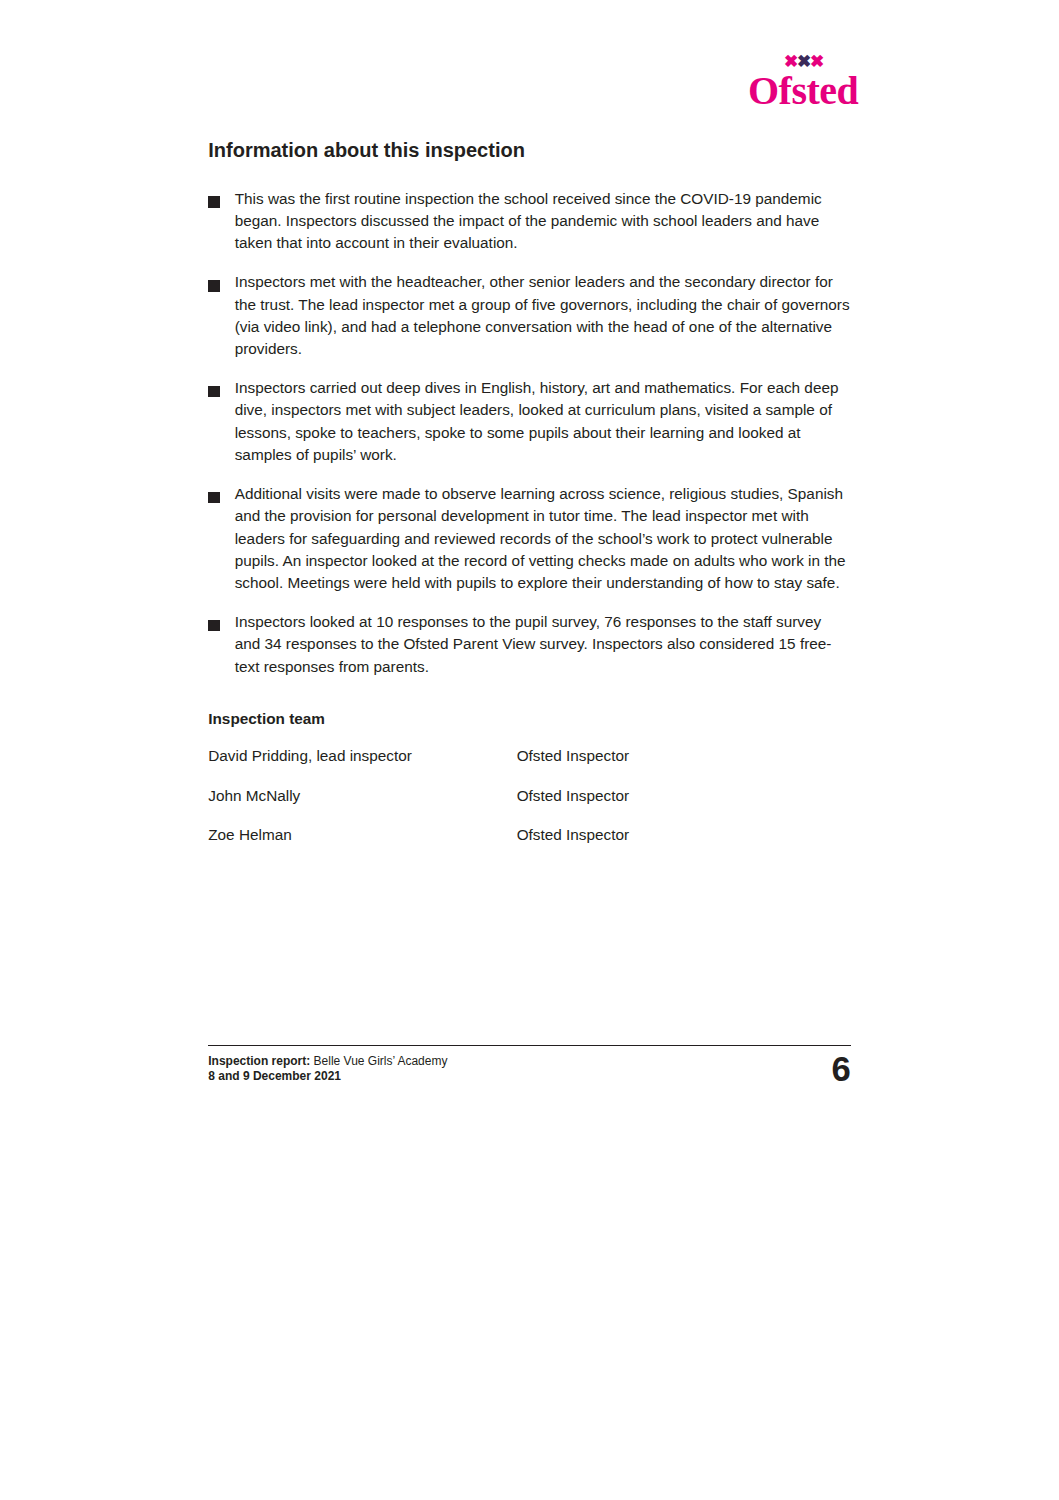✖✖✖
Ofsted
Information about this inspection
This was the first routine inspection the school received since the COVID-19 pandemic began. Inspectors discussed the impact of the pandemic with school leaders and have taken that into account in their evaluation.
Inspectors met with the headteacher, other senior leaders and the secondary director for the trust. The lead inspector met a group of five governors, including the chair of governors (via video link), and had a telephone conversation with the head of one of the alternative providers.
Inspectors carried out deep dives in English, history, art and mathematics. For each deep dive, inspectors met with subject leaders, looked at curriculum plans, visited a sample of lessons, spoke to teachers, spoke to some pupils about their learning and looked at samples of pupils’ work.
Additional visits were made to observe learning across science, religious studies, Spanish and the provision for personal development in tutor time. The lead inspector met with leaders for safeguarding and reviewed records of the school’s work to protect vulnerable pupils. An inspector looked at the record of vetting checks made on adults who work in the school. Meetings were held with pupils to explore their understanding of how to stay safe.
Inspectors looked at 10 responses to the pupil survey, 76 responses to the staff survey and 34 responses to the Ofsted Parent View survey. Inspectors also considered 15 free-text responses from parents.
Inspection team
| David Pridding, lead inspector | Ofsted Inspector |
| John McNally | Ofsted Inspector |
| Zoe Helman | Ofsted Inspector |
Inspection report: Belle Vue Girls’ Academy
8 and 9 December 2021
6